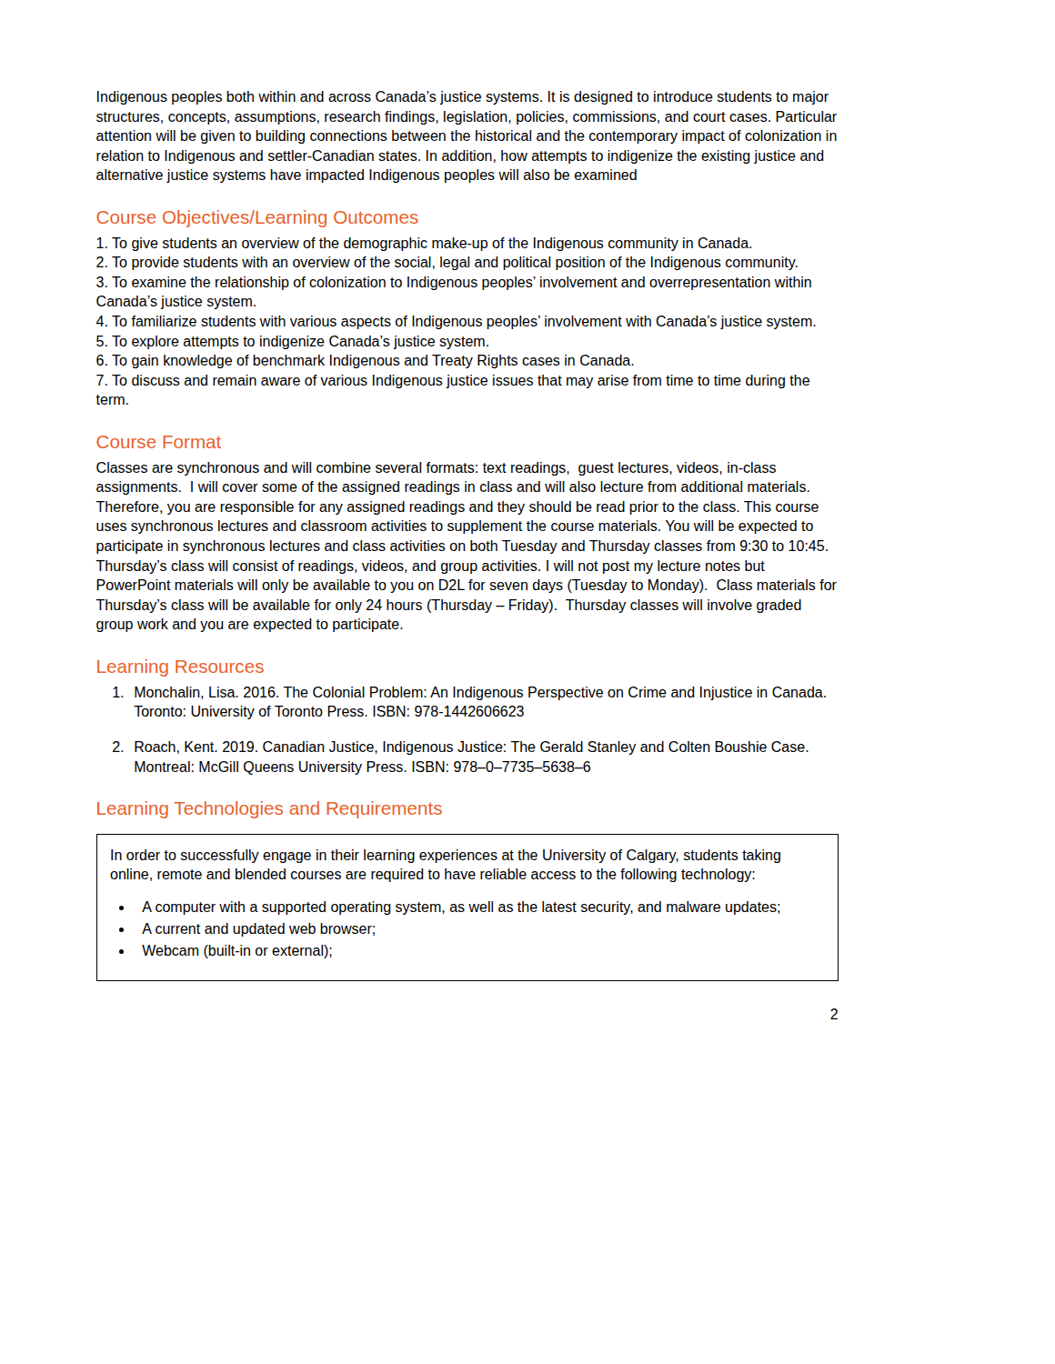Indigenous peoples both within and across Canada’s justice systems. It is designed to introduce students to major structures, concepts, assumptions, research findings, legislation, policies, commissions, and court cases. Particular attention will be given to building connections between the historical and the contemporary impact of colonization in relation to Indigenous and settler-Canadian states. In addition, how attempts to indigenize the existing justice and alternative justice systems have impacted Indigenous peoples will also be examined
Course Objectives/Learning Outcomes
1. To give students an overview of the demographic make-up of the Indigenous community in Canada.
2. To provide students with an overview of the social, legal and political position of the Indigenous community.
3. To examine the relationship of colonization to Indigenous peoples’ involvement and overrepresentation within Canada’s justice system.
4. To familiarize students with various aspects of Indigenous peoples’ involvement with Canada’s justice system.
5. To explore attempts to indigenize Canada’s justice system.
6. To gain knowledge of benchmark Indigenous and Treaty Rights cases in Canada.
7. To discuss and remain aware of various Indigenous justice issues that may arise from time to time during the term.
Course Format
Classes are synchronous and will combine several formats: text readings, guest lectures, videos, in-class assignments. I will cover some of the assigned readings in class and will also lecture from additional materials. Therefore, you are responsible for any assigned readings and they should be read prior to the class. This course uses synchronous lectures and classroom activities to supplement the course materials. You will be expected to participate in synchronous lectures and class activities on both Tuesday and Thursday classes from 9:30 to 10:45. Thursday’s class will consist of readings, videos, and group activities. I will not post my lecture notes but PowerPoint materials will only be available to you on D2L for seven days (Tuesday to Monday). Class materials for Thursday’s class will be available for only 24 hours (Thursday – Friday). Thursday classes will involve graded group work and you are expected to participate.
Learning Resources
1. Monchalin, Lisa. 2016. The Colonial Problem: An Indigenous Perspective on Crime and Injustice in Canada. Toronto: University of Toronto Press. ISBN: 978-1442606623
2. Roach, Kent. 2019. Canadian Justice, Indigenous Justice: The Gerald Stanley and Colten Boushie Case. Montreal: McGill Queens University Press. ISBN: 978–0–7735–5638–6
Learning Technologies and Requirements
In order to successfully engage in their learning experiences at the University of Calgary, students taking online, remote and blended courses are required to have reliable access to the following technology:
A computer with a supported operating system, as well as the latest security, and malware updates;
A current and updated web browser;
Webcam (built-in or external);
2